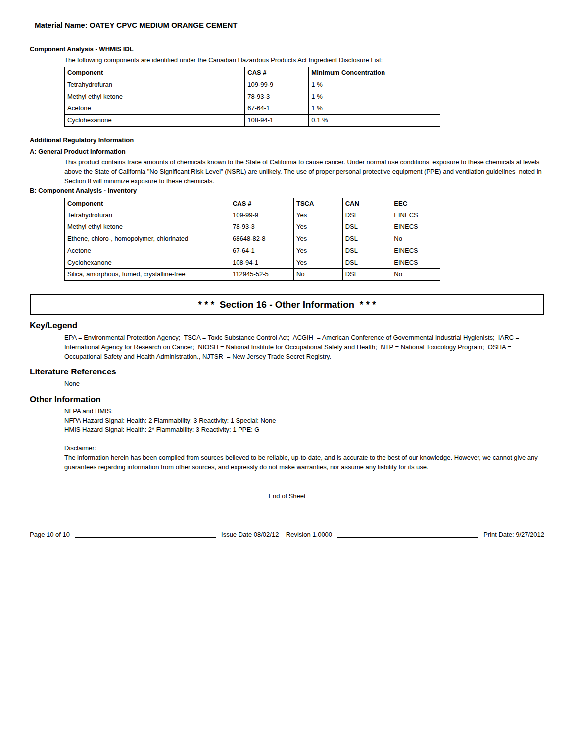Material Name: OATEY CPVC MEDIUM ORANGE CEMENT
Component Analysis - WHMIS IDL
The following components are identified under the Canadian Hazardous Products Act Ingredient Disclosure List:
| Component | CAS # | Minimum Concentration |
| --- | --- | --- |
| Tetrahydrofuran | 109-99-9 | 1 % |
| Methyl ethyl ketone | 78-93-3 | 1 % |
| Acetone | 67-64-1 | 1 % |
| Cyclohexanone | 108-94-1 | 0.1 % |
Additional Regulatory Information
A: General Product Information
This product contains trace amounts of chemicals known to the State of California to cause cancer. Under normal use conditions, exposure to these chemicals at levels above the State of California "No Significant Risk Level" (NSRL) are unlikely. The use of proper personal protective equipment (PPE) and ventilation guidelines noted in Section 8 will minimize exposure to these chemicals.
B: Component Analysis - Inventory
| Component | CAS # | TSCA | CAN | EEC |
| --- | --- | --- | --- | --- |
| Tetrahydrofuran | 109-99-9 | Yes | DSL | EINECS |
| Methyl ethyl ketone | 78-93-3 | Yes | DSL | EINECS |
| Ethene, chloro-, homopolymer, chlorinated | 68648-82-8 | Yes | DSL | No |
| Acetone | 67-64-1 | Yes | DSL | EINECS |
| Cyclohexanone | 108-94-1 | Yes | DSL | EINECS |
| Silica, amorphous, fumed, crystalline-free | 112945-52-5 | No | DSL | No |
* * * Section 16 - Other Information * * *
Key/Legend
EPA = Environmental Protection Agency; TSCA = Toxic Substance Control Act; ACGIH = American Conference of Governmental Industrial Hygienists; IARC = International Agency for Research on Cancer; NIOSH = National Institute for Occupational Safety and Health; NTP = National Toxicology Program; OSHA = Occupational Safety and Health Administration., NJTSR = New Jersey Trade Secret Registry.
Literature References
None
Other Information
NFPA and HMIS:
NFPA Hazard Signal: Health: 2 Flammability: 3 Reactivity: 1 Special: None
HMIS Hazard Signal: Health: 2* Flammability: 3 Reactivity: 1 PPE: G
Disclaimer:
The information herein has been compiled from sources believed to be reliable, up-to-date, and is accurate to the best of our knowledge. However, we cannot give any guarantees regarding information from other sources, and expressly do not make warranties, nor assume any liability for its use.
End of Sheet
Page 10 of 10
Issue Date 08/02/12 Revision 1.0000
Print Date: 9/27/2012